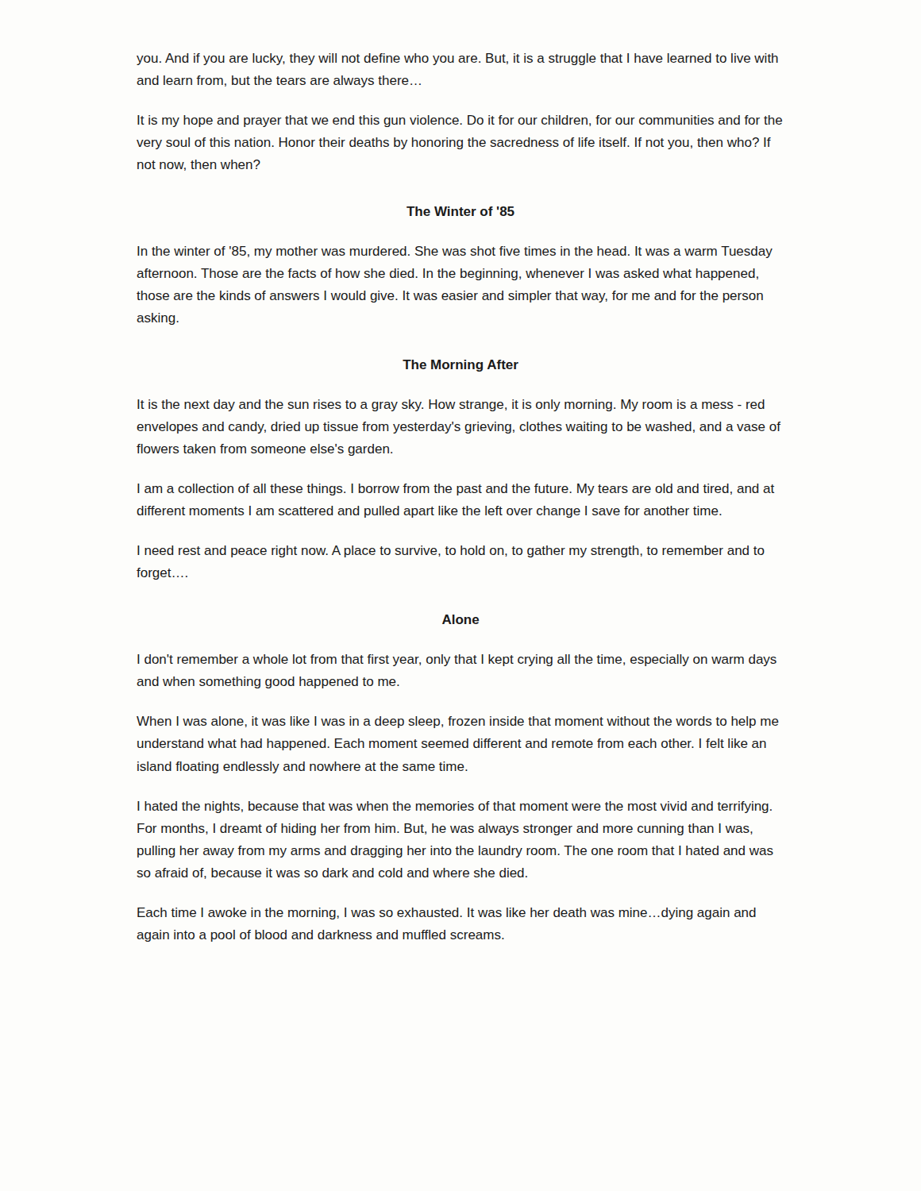you. And if you are lucky, they will not define who you are. But, it is a struggle that I have learned to live with and learn from, but the tears are always there…
It is my hope and prayer that we end this gun violence. Do it for our children, for our communities and for the very soul of this nation. Honor their deaths by honoring the sacredness of life itself. If not you, then who? If not now, then when?
The Winter of '85
In the winter of '85, my mother was murdered. She was shot five times in the head. It was a warm Tuesday afternoon. Those are the facts of how she died. In the beginning, whenever I was asked what happened, those are the kinds of answers I would give. It was easier and simpler that way, for me and for the person asking.
The Morning After
It is the next day and the sun rises to a gray sky. How strange, it is only morning. My room is a mess - red envelopes and candy, dried up tissue from yesterday's grieving, clothes waiting to be washed, and a vase of flowers taken from someone else's garden.
I am a collection of all these things. I borrow from the past and the future. My tears are old and tired, and at different moments I am scattered and pulled apart like the left over change I save for another time.
I need rest and peace right now. A place to survive, to hold on, to gather my strength, to remember and to forget….
Alone
I don't remember a whole lot from that first year, only that I kept crying all the time, especially on warm days and when something good happened to me.
When I was alone, it was like I was in a deep sleep, frozen inside that moment without the words to help me understand what had happened. Each moment seemed different and remote from each other. I felt like an island floating endlessly and nowhere at the same time.
I hated the nights, because that was when the memories of that moment were the most vivid and terrifying. For months, I dreamt of hiding her from him. But, he was always stronger and more cunning than I was, pulling her away from my arms and dragging her into the laundry room. The one room that I hated and was so afraid of, because it was so dark and cold and where she died.
Each time I awoke in the morning, I was so exhausted. It was like her death was mine…dying again and again into a pool of blood and darkness and muffled screams.